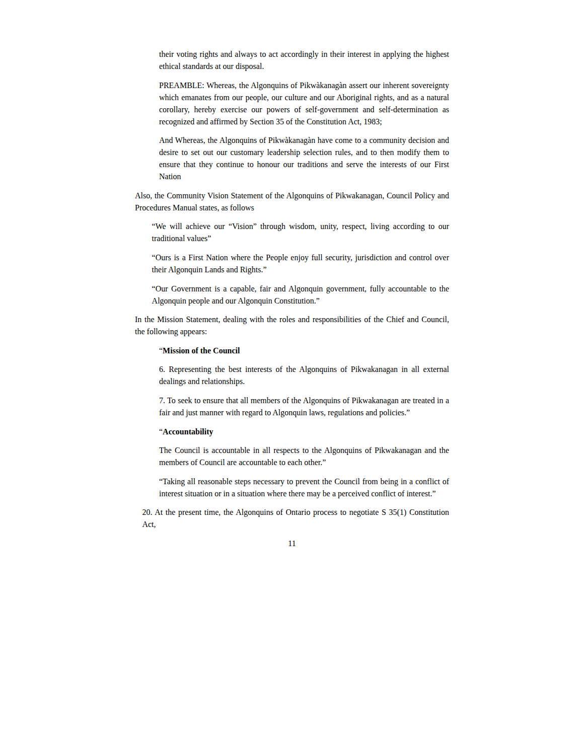their voting rights and always to act accordingly in their interest in applying the highest ethical standards at our disposal.
PREAMBLE: Whereas, the Algonquins of Pikwàkanagàn assert our inherent sovereignty which emanates from our people, our culture and our Aboriginal rights, and as a natural corollary, hereby exercise our powers of self-government and self-determination as recognized and affirmed by Section 35 of the Constitution Act, 1983;
And Whereas, the Algonquins of Pikwàkanagàn have come to a community decision and desire to set out our customary leadership selection rules, and to then modify them to ensure that they continue to honour our traditions and serve the interests of our First Nation
Also, the Community Vision Statement of the Algonquins of Pikwakanagan, Council Policy and Procedures Manual states, as follows
“We will achieve our “Vision” through wisdom, unity, respect, living according to our traditional values”
“Ours is a First Nation where the People enjoy full security, jurisdiction and control over their Algonquin Lands and Rights.”
“Our Government is a capable, fair and Algonquin government, fully accountable to the Algonquin people and our Algonquin Constitution.”
In the Mission Statement, dealing with the roles and responsibilities of the Chief and Council, the following appears:
“Mission of the Council
6. Representing the best interests of the Algonquins of Pikwakanagan in all external dealings and relationships.
7. To seek to ensure that all members of the Algonquins of Pikwakanagan are treated in a fair and just manner with regard to Algonquin laws, regulations and policies.”
“Accountability
The Council is accountable in all respects to the Algonquins of Pikwakanagan and the members of Council are accountable to each other.”
“Taking all reasonable steps necessary to prevent the Council from being in a conflict of interest situation or in a situation where there may be a perceived conflict of interest.”
20. At the present time, the Algonquins of Ontario process to negotiate S 35(1) Constitution Act,
11